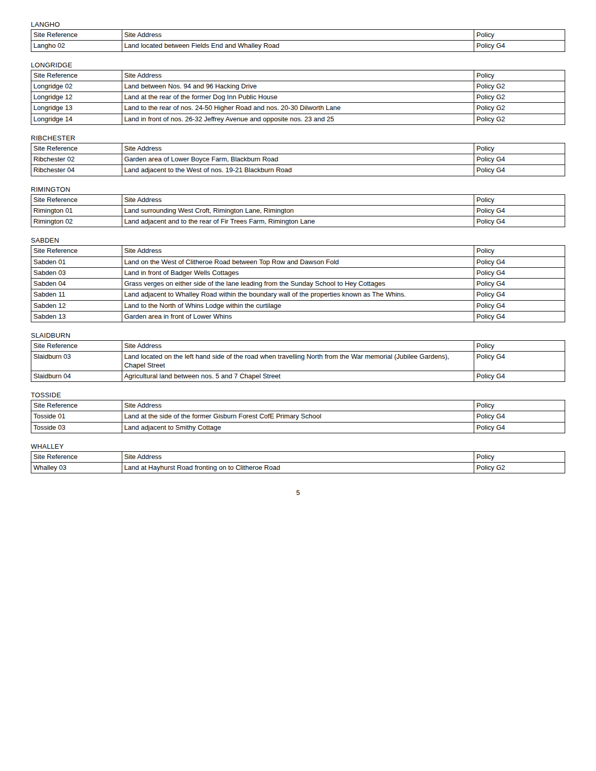LANGHO
| Site Reference | Site Address | Policy |
| Langho 02 | Land located between Fields End and Whalley Road | Policy G4 |
LONGRIDGE
| Site Reference | Site Address | Policy |
| Longridge 02 | Land between Nos. 94 and 96 Hacking Drive | Policy G2 |
| Longridge 12 | Land at the rear of the former Dog Inn Public House | Policy G2 |
| Longridge 13 | Land to the rear of nos. 24-50 Higher Road and nos. 20-30 Dilworth Lane | Policy G2 |
| Longridge 14 | Land in front of nos. 26-32 Jeffrey Avenue and opposite nos. 23 and 25 | Policy G2 |
RIBCHESTER
| Site Reference | Site Address | Policy |
| Ribchester 02 | Garden area of Lower Boyce Farm, Blackburn Road | Policy G4 |
| Ribchester 04 | Land adjacent to the West of nos. 19-21 Blackburn Road | Policy G4 |
RIMINGTON
| Site Reference | Site Address | Policy |
| Rimington 01 | Land surrounding West Croft, Rimington Lane, Rimington | Policy G4 |
| Rimington 02 | Land adjacent and to the rear of Fir Trees Farm, Rimington Lane | Policy G4 |
SABDEN
| Site Reference | Site Address | Policy |
| Sabden 01 | Land on the West of Clitheroe Road between Top Row and Dawson Fold | Policy G4 |
| Sabden 03 | Land in front of Badger Wells Cottages | Policy G4 |
| Sabden 04 | Grass verges on either side of the lane leading from the Sunday School to Hey Cottages | Policy G4 |
| Sabden 11 | Land adjacent to Whalley Road within the boundary wall of the properties known as The Whins. | Policy G4 |
| Sabden 12 | Land to the North of Whins Lodge within the curtilage | Policy G4 |
| Sabden 13 | Garden area in front of Lower Whins | Policy G4 |
SLAIDBURN
| Site Reference | Site Address | Policy |
| Slaidburn 03 | Land located on the left hand side of the road when travelling North from the War memorial (Jubilee Gardens), Chapel Street | Policy G4 |
| Slaidburn 04 | Agricultural land between nos. 5 and 7 Chapel Street | Policy G4 |
TOSSIDE
| Site Reference | Site Address | Policy |
| Tosside 01 | Land at the side of the former Gisburn Forest CofE Primary School | Policy G4 |
| Tosside 03 | Land adjacent to Smithy Cottage | Policy G4 |
WHALLEY
| Site Reference | Site Address | Policy |
| Whalley 03 | Land at Hayhurst Road fronting on to Clitheroe Road | Policy G2 |
5